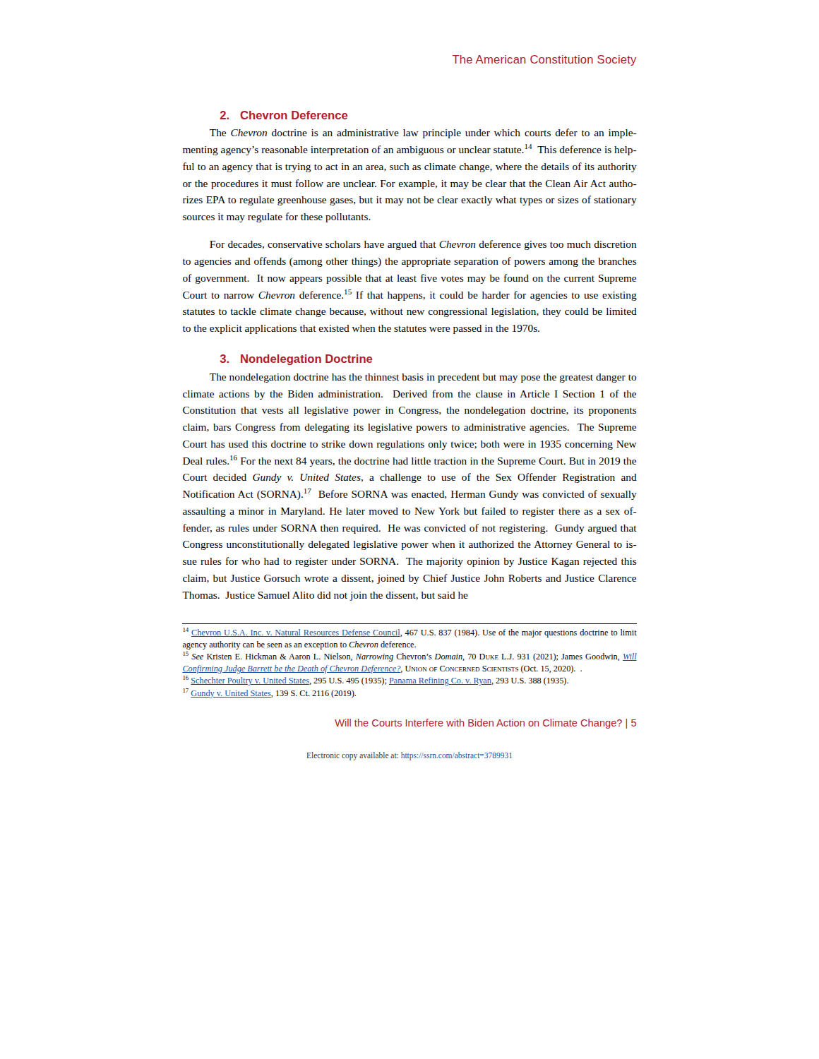The American Constitution Society
2. Chevron Deference
The Chevron doctrine is an administrative law principle under which courts defer to an implementing agency’s reasonable interpretation of an ambiguous or unclear statute.14 This deference is helpful to an agency that is trying to act in an area, such as climate change, where the details of its authority or the procedures it must follow are unclear. For example, it may be clear that the Clean Air Act authorizes EPA to regulate greenhouse gases, but it may not be clear exactly what types or sizes of stationary sources it may regulate for these pollutants.
For decades, conservative scholars have argued that Chevron deference gives too much discretion to agencies and offends (among other things) the appropriate separation of powers among the branches of government. It now appears possible that at least five votes may be found on the current Supreme Court to narrow Chevron deference.15 If that happens, it could be harder for agencies to use existing statutes to tackle climate change because, without new congressional legislation, they could be limited to the explicit applications that existed when the statutes were passed in the 1970s.
3. Nondelegation Doctrine
The nondelegation doctrine has the thinnest basis in precedent but may pose the greatest danger to climate actions by the Biden administration. Derived from the clause in Article I Section 1 of the Constitution that vests all legislative power in Congress, the nondelegation doctrine, its proponents claim, bars Congress from delegating its legislative powers to administrative agencies. The Supreme Court has used this doctrine to strike down regulations only twice; both were in 1935 concerning New Deal rules.16 For the next 84 years, the doctrine had little traction in the Supreme Court. But in 2019 the Court decided Gundy v. United States, a challenge to use of the Sex Offender Registration and Notification Act (SORNA).17 Before SORNA was enacted, Herman Gundy was convicted of sexually assaulting a minor in Maryland. He later moved to New York but failed to register there as a sex offender, as rules under SORNA then required. He was convicted of not registering. Gundy argued that Congress unconstitutionally delegated legislative power when it authorized the Attorney General to issue rules for who had to register under SORNA. The majority opinion by Justice Kagan rejected this claim, but Justice Gorsuch wrote a dissent, joined by Chief Justice John Roberts and Justice Clarence Thomas. Justice Samuel Alito did not join the dissent, but said he
14 Chevron U.S.A. Inc. v. Natural Resources Defense Council, 467 U.S. 837 (1984). Use of the major questions doctrine to limit agency authority can be seen as an exception to Chevron deference.
15 See Kristen E. Hickman & Aaron L. Nielson, Narrowing Chevron’s Domain, 70 Duke L.J. 931 (2021); James Goodwin, Will Confirming Judge Barrett be the Death of Chevron Deference?, Union of Concerned Scientists (Oct. 15, 2020). .
16 Schechter Poultry v. United States, 295 U.S. 495 (1935); Panama Refining Co. v. Ryan, 293 U.S. 388 (1935).
17 Gundy v. United States, 139 S. Ct. 2116 (2019).
Will the Courts Interfere with Biden Action on Climate Change? | 5
Electronic copy available at: https://ssrn.com/abstract=3789931